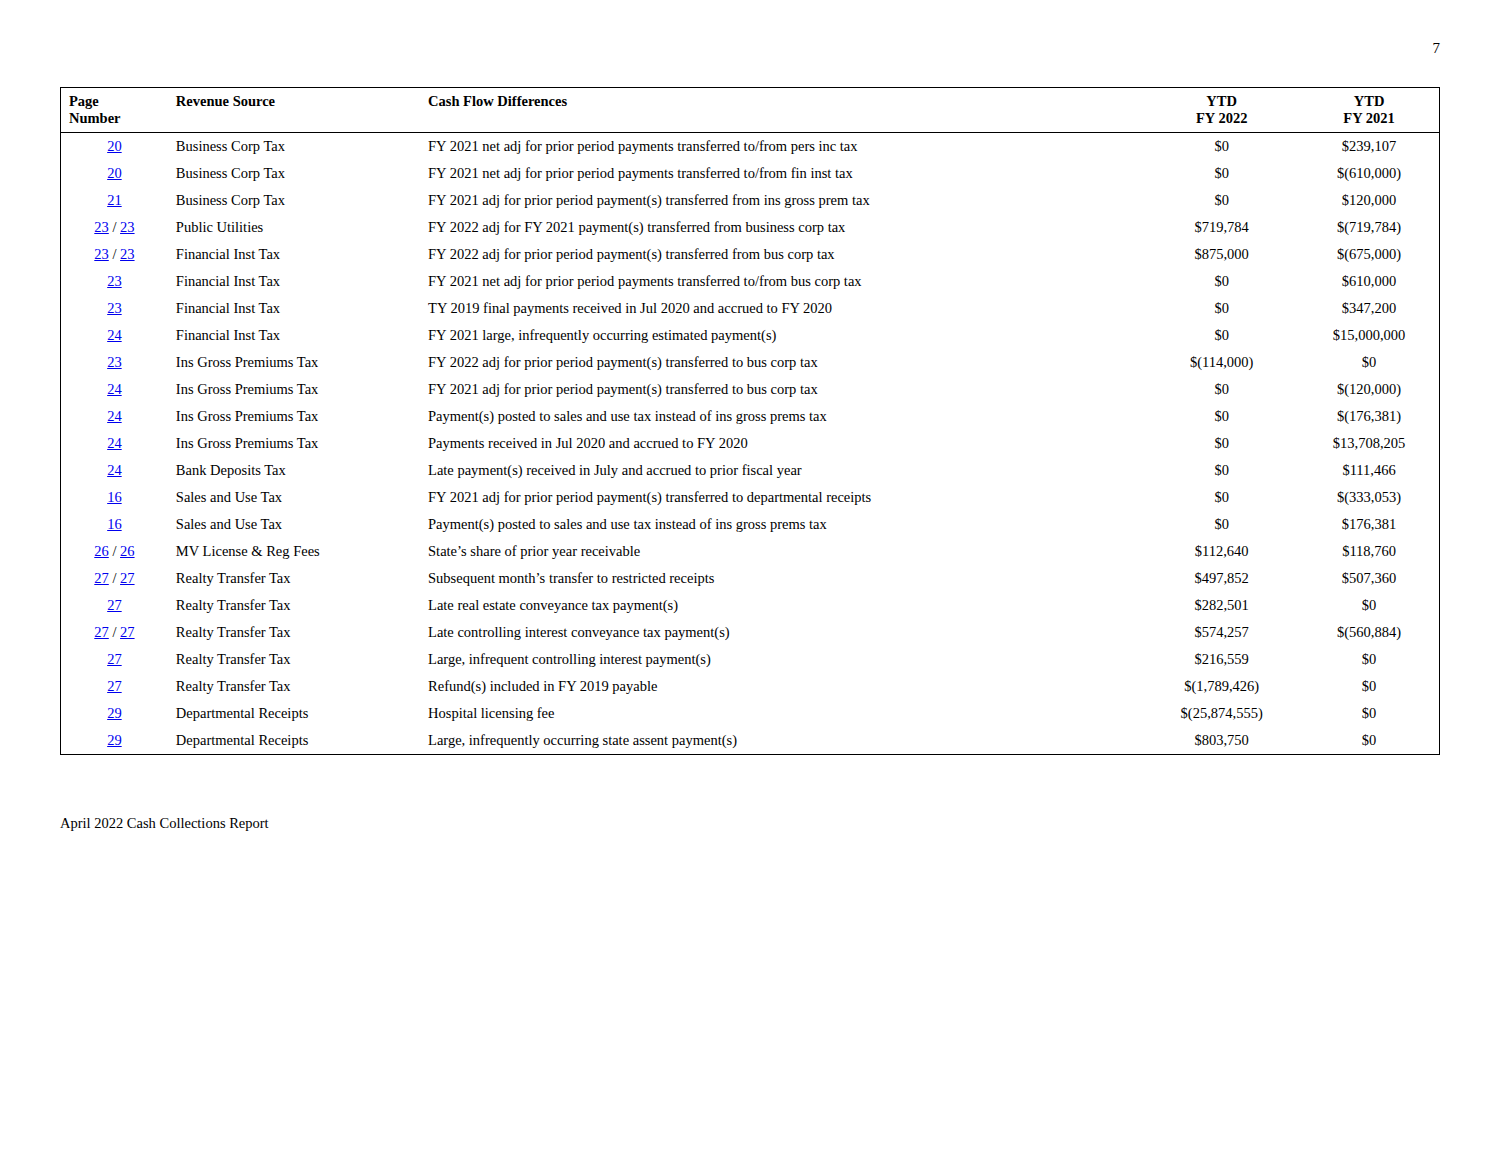7
| Page Number | Revenue Source | Cash Flow Differences | YTD FY 2022 | YTD FY 2021 |
| --- | --- | --- | --- | --- |
| 20 | Business Corp Tax | FY 2021 net adj for prior period payments transferred to/from pers inc tax | $0 | $239,107 |
| 20 | Business Corp Tax | FY 2021 net adj for prior period payments transferred to/from fin inst tax | $0 | $(610,000) |
| 21 | Business Corp Tax | FY 2021 adj for prior period payment(s) transferred from ins gross prem tax | $0 | $120,000 |
| 23 / 23 | Public Utilities | FY 2022 adj for FY 2021 payment(s) transferred from business corp tax | $719,784 | $(719,784) |
| 23 / 23 | Financial Inst Tax | FY 2022 adj for prior period payment(s) transferred from bus corp tax | $875,000 | $(675,000) |
| 23 | Financial Inst Tax | FY 2021 net adj for prior period payments transferred to/from bus corp tax | $0 | $610,000 |
| 23 | Financial Inst Tax | TY 2019 final payments received in Jul 2020 and accrued to FY 2020 | $0 | $347,200 |
| 24 | Financial Inst Tax | FY 2021 large, infrequently occurring estimated payment(s) | $0 | $15,000,000 |
| 23 | Ins Gross Premiums Tax | FY 2022 adj for prior period payment(s) transferred to bus corp tax | $(114,000) | $0 |
| 24 | Ins Gross Premiums Tax | FY 2021 adj for prior period payment(s) transferred to bus corp tax | $0 | $(120,000) |
| 24 | Ins Gross Premiums Tax | Payment(s) posted to sales and use tax instead of ins gross prems tax | $0 | $(176,381) |
| 24 | Ins Gross Premiums Tax | Payments received in Jul 2020 and accrued to FY 2020 | $0 | $13,708,205 |
| 24 | Bank Deposits Tax | Late payment(s) received in July and accrued to prior fiscal year | $0 | $111,466 |
| 16 | Sales and Use Tax | FY 2021 adj for prior period payment(s) transferred to departmental receipts | $0 | $(333,053) |
| 16 | Sales and Use Tax | Payment(s) posted to sales and use tax instead of ins gross prems tax | $0 | $176,381 |
| 26 / 26 | MV License & Reg Fees | State’s share of prior year receivable | $112,640 | $118,760 |
| 27 / 27 | Realty Transfer Tax | Subsequent month’s transfer to restricted receipts | $497,852 | $507,360 |
| 27 | Realty Transfer Tax | Late real estate conveyance tax payment(s) | $282,501 | $0 |
| 27 / 27 | Realty Transfer Tax | Late controlling interest conveyance tax payment(s) | $574,257 | $(560,884) |
| 27 | Realty Transfer Tax | Large, infrequent controlling interest payment(s) | $216,559 | $0 |
| 27 | Realty Transfer Tax | Refund(s) included in FY 2019 payable | $(1,789,426) | $0 |
| 29 | Departmental Receipts | Hospital licensing fee | $(25,874,555) | $0 |
| 29 | Departmental Receipts | Large, infrequently occurring state assent payment(s) | $803,750 | $0 |
April 2022 Cash Collections Report